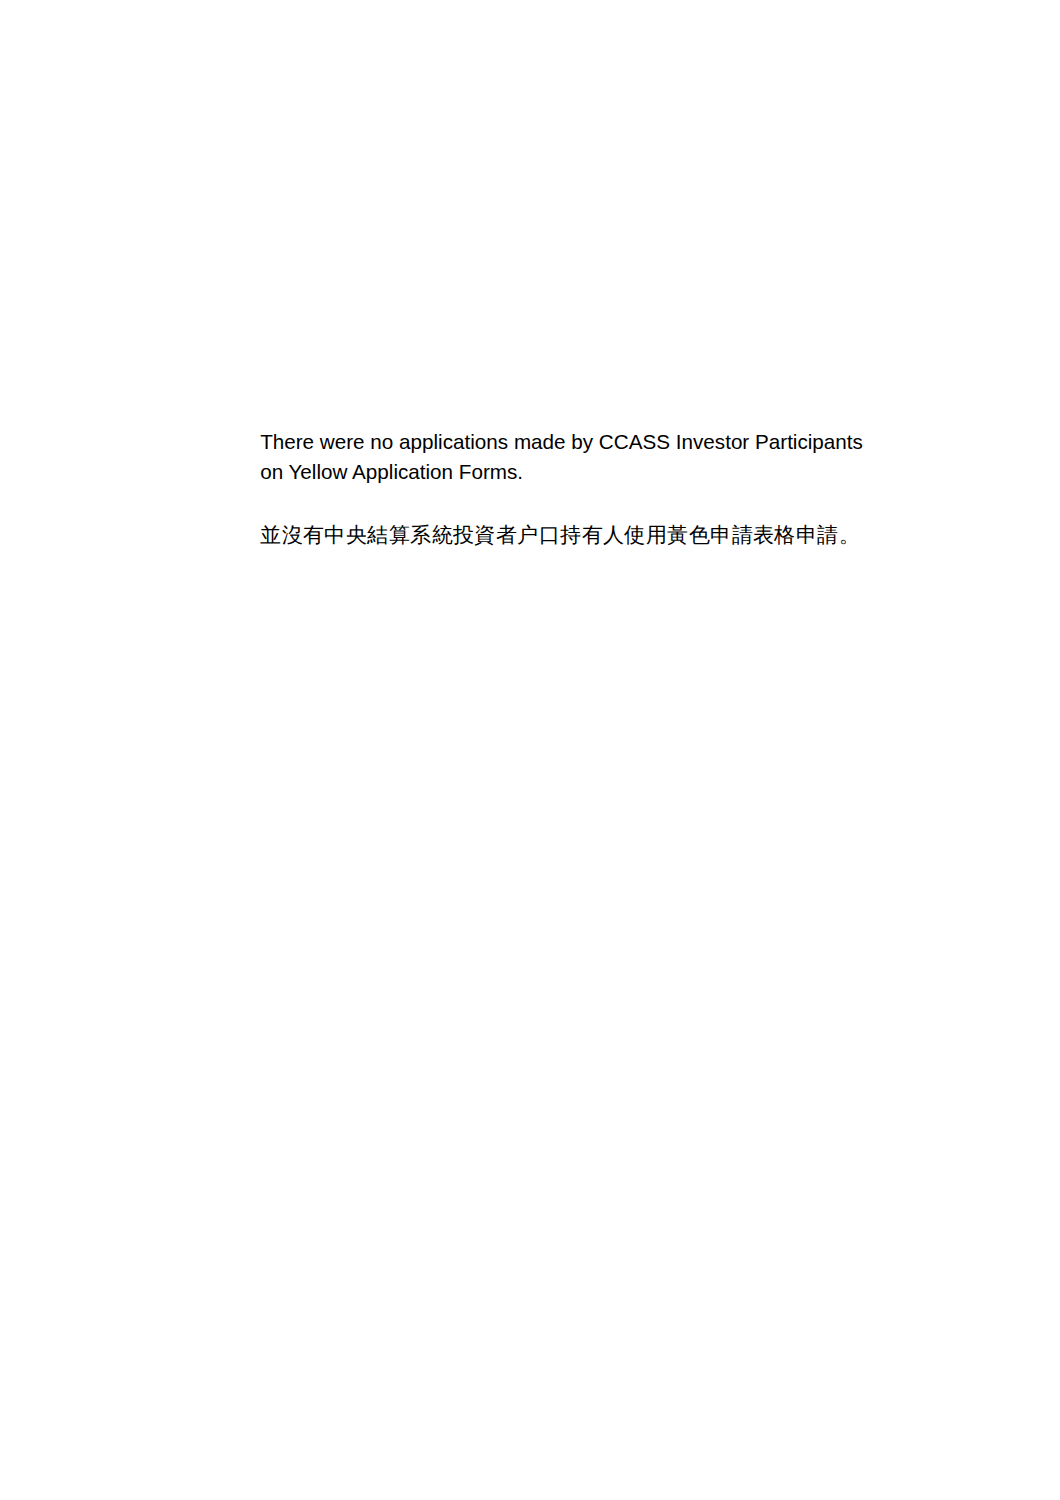There were no applications made by CCASS Investor Participants on Yellow Application Forms.
並沒有中央結算系統投資者户口持有人使用黃色申請表格申請。